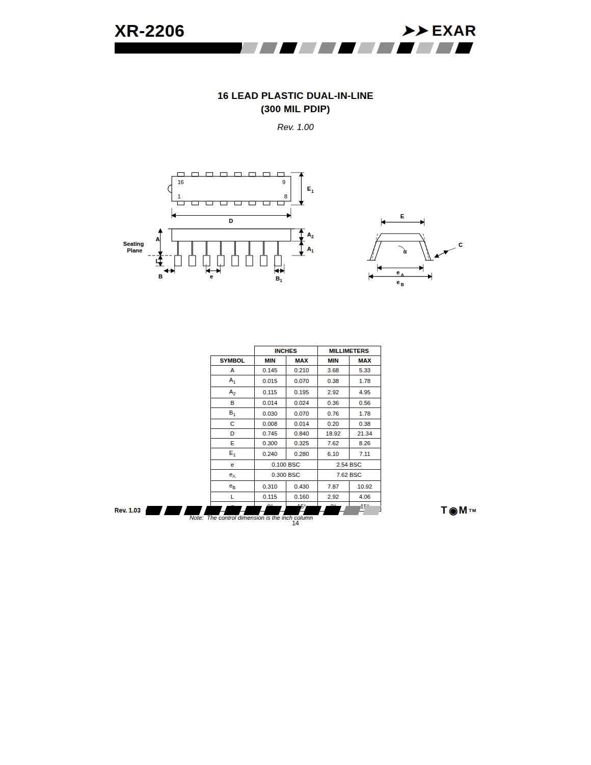XR-2206
➤➤EXAR
16 LEAD PLASTIC DUAL-IN-LINE
(300 MIL PDIP)
Rev. 1.00
16 9 1 8 E 1 D A L A 2 A 1 B e B 1 E C α e A e B Seating Plane
| | INCHES | MILLIMETERS |
| --- | --- | --- |
| SYMBOL | MIN | MAX | MIN | MAX |
| A | 0.145 | 0.210 | 3.68 | 5.33 |
| A 1 | 0.015 | 0.070 | 0.38 | 1.78 |
| A 2 | 0.115 | 0.195 | 2.92 | 4.95 |
| B | 0.014 | 0.024 | 0.36 | 0.56 |
| B 1 | 0.030 | 0.070 | 0.76 | 1.78 |
| C | 0.008 | 0.014 | 0.20 | 0.38 |
| D | 0.745 | 0.840 | 18.92 | 21.34 |
| E | 0.300 | 0.325 | 7.62 | 8.26 |
| E 1 | 0.240 | 0.280 | 6.10 | 7.11 |
| e | 0.100 BSC | 2.54 BSC |
| e A | 0.300 BSC | 7.62 BSC |
| e B | 0.310 | 0.430 | 7.87 | 10.92 |
| L | 0.115 | 0.160 | 2.92 | 4.06 |
| α | 0° | 15° | 0° | 15° |
Note: The control dimension is the inch column
Rev. 1.03
T◉MTM
14